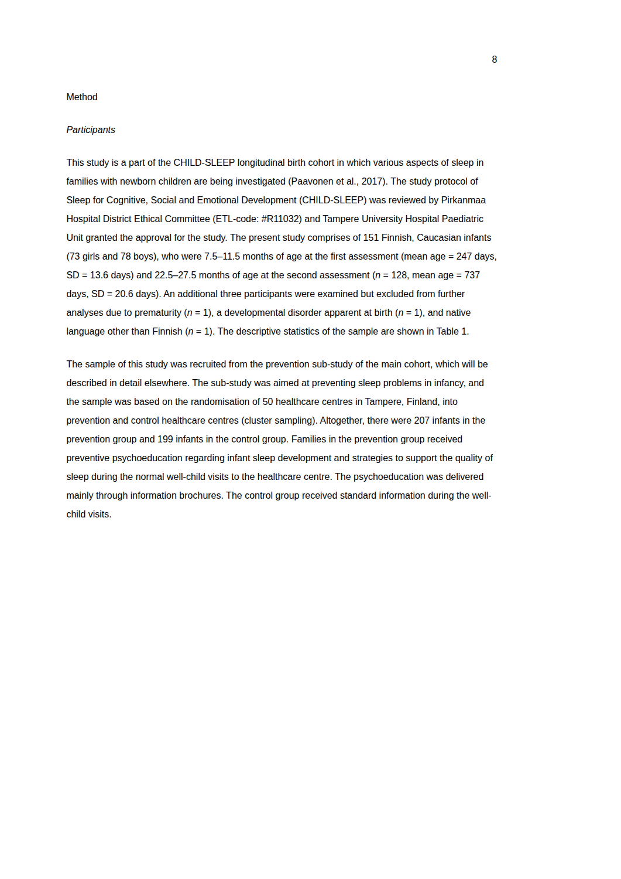8
Method
Participants
This study is a part of the CHILD-SLEEP longitudinal birth cohort in which various aspects of sleep in families with newborn children are being investigated (Paavonen et al., 2017). The study protocol of Sleep for Cognitive, Social and Emotional Development (CHILD-SLEEP) was reviewed by Pirkanmaa Hospital District Ethical Committee (ETL-code: #R11032) and Tampere University Hospital Paediatric Unit granted the approval for the study. The present study comprises of 151 Finnish, Caucasian infants (73 girls and 78 boys), who were 7.5–11.5 months of age at the first assessment (mean age = 247 days, SD = 13.6 days) and 22.5–27.5 months of age at the second assessment (n = 128, mean age = 737 days, SD = 20.6 days). An additional three participants were examined but excluded from further analyses due to prematurity (n = 1), a developmental disorder apparent at birth (n = 1), and native language other than Finnish (n = 1). The descriptive statistics of the sample are shown in Table 1.
The sample of this study was recruited from the prevention sub-study of the main cohort, which will be described in detail elsewhere. The sub-study was aimed at preventing sleep problems in infancy, and the sample was based on the randomisation of 50 healthcare centres in Tampere, Finland, into prevention and control healthcare centres (cluster sampling). Altogether, there were 207 infants in the prevention group and 199 infants in the control group. Families in the prevention group received preventive psychoeducation regarding infant sleep development and strategies to support the quality of sleep during the normal well-child visits to the healthcare centre. The psychoeducation was delivered mainly through information brochures. The control group received standard information during the well-child visits.